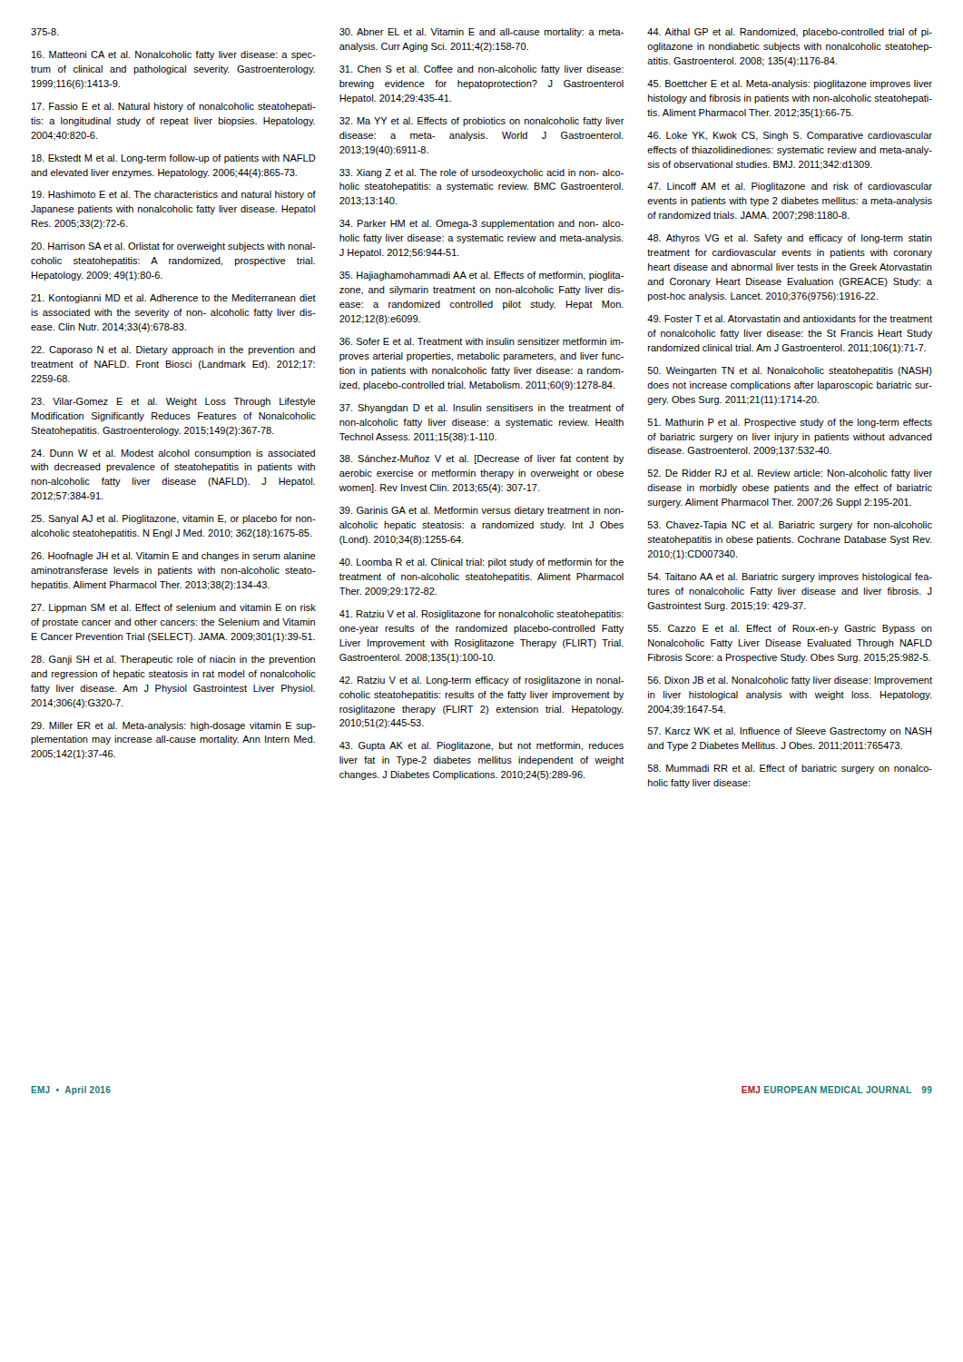375-8.
16. Matteoni CA et al. Nonalcoholic fatty liver disease: a spectrum of clinical and pathological severity. Gastroenterology. 1999;116(6):1413-9.
17. Fassio E et al. Natural history of nonalcoholic steatohepatitis: a longitudinal study of repeat liver biopsies. Hepatology. 2004;40:820-6.
18. Ekstedt M et al. Long-term follow-up of patients with NAFLD and elevated liver enzymes. Hepatology. 2006;44(4):865-73.
19. Hashimoto E et al. The characteristics and natural history of Japanese patients with nonalcoholic fatty liver disease. Hepatol Res. 2005;33(2):72-6.
20. Harrison SA et al. Orlistat for overweight subjects with nonalcoholic steatohepatitis: A randomized, prospective trial. Hepatology. 2009; 49(1):80-6.
21. Kontogianni MD et al. Adherence to the Mediterranean diet is associated with the severity of non- alcoholic fatty liver disease. Clin Nutr. 2014;33(4):678-83.
22. Caporaso N et al. Dietary approach in the prevention and treatment of NAFLD. Front Biosci (Landmark Ed). 2012;17: 2259-68.
23. Vilar-Gomez E et al. Weight Loss Through Lifestyle Modification Significantly Reduces Features of Nonalcoholic Steatohepatitis. Gastroenterology. 2015;149(2):367-78.
24. Dunn W et al. Modest alcohol consumption is associated with decreased prevalence of steatohepatitis in patients with non-alcoholic fatty liver disease (NAFLD). J Hepatol. 2012;57:384-91.
25. Sanyal AJ et al. Pioglitazone, vitamin E, or placebo for nonalcoholic steatohepatitis. N Engl J Med. 2010; 362(18):1675-85.
26. Hoofnagle JH et al. Vitamin E and changes in serum alanine aminotransferase levels in patients with non-alcoholic steatohepatitis. Aliment Pharmacol Ther. 2013;38(2):134-43.
27. Lippman SM et al. Effect of selenium and vitamin E on risk of prostate cancer and other cancers: the Selenium and Vitamin E Cancer Prevention Trial (SELECT). JAMA. 2009;301(1):39-51.
28. Ganji SH et al. Therapeutic role of niacin in the prevention and regression of hepatic steatosis in rat model of nonalcoholic fatty liver disease. Am J Physiol Gastrointest Liver Physiol. 2014;306(4):G320-7.
29. Miller ER et al. Meta-analysis: high-dosage vitamin E supplementation may increase all-cause mortality. Ann Intern Med. 2005;142(1):37-46.
30. Abner EL et al. Vitamin E and all-cause mortality: a meta- analysis. Curr Aging Sci. 2011;4(2):158-70.
31. Chen S et al. Coffee and non-alcoholic fatty liver disease: brewing evidence for hepatoprotection? J Gastroenterol Hepatol. 2014;29:435-41.
32. Ma YY et al. Effects of probiotics on nonalcoholic fatty liver disease: a meta- analysis. World J Gastroenterol. 2013;19(40):6911-8.
33. Xiang Z et al. The role of ursodeoxycholic acid in non- alcoholic steatohepatitis: a systematic review. BMC Gastroenterol. 2013;13:140.
34. Parker HM et al. Omega-3 supplementation and non- alcoholic fatty liver disease: a systematic review and meta-analysis. J Hepatol. 2012;56:944-51.
35. Hajiaghamohammadi AA et al. Effects of metformin, pioglitazone, and silymarin treatment on non-alcoholic Fatty liver disease: a randomized controlled pilot study. Hepat Mon. 2012;12(8):e6099.
36. Sofer E et al. Treatment with insulin sensitizer metformin improves arterial properties, metabolic parameters, and liver function in patients with nonalcoholic fatty liver disease: a randomized, placebo-controlled trial. Metabolism. 2011;60(9):1278-84.
37. Shyangdan D et al. Insulin sensitisers in the treatment of non-alcoholic fatty liver disease: a systematic review. Health Technol Assess. 2011;15(38):1-110.
38. Sánchez-Muñoz V et al. [Decrease of liver fat content by aerobic exercise or metformin therapy in overweight or obese women]. Rev Invest Clin. 2013;65(4): 307-17.
39. Garinis GA et al. Metformin versus dietary treatment in nonalcoholic hepatic steatosis: a randomized study. Int J Obes (Lond). 2010;34(8):1255-64.
40. Loomba R et al. Clinical trial: pilot study of metformin for the treatment of non-alcoholic steatohepatitis. Aliment Pharmacol Ther. 2009;29:172-82.
41. Ratziu V et al. Rosiglitazone for nonalcoholic steatohepatitis: one-year results of the randomized placebo-controlled Fatty Liver Improvement with Rosiglitazone Therapy (FLIRT) Trial. Gastroenterol. 2008;135(1):100-10.
42. Ratziu V et al. Long-term efficacy of rosiglitazone in nonalcoholic steatohepatitis: results of the fatty liver improvement by rosiglitazone therapy (FLIRT 2) extension trial. Hepatology. 2010;51(2):445-53.
43. Gupta AK et al. Pioglitazone, but not metformin, reduces liver fat in Type-2 diabetes mellitus independent of weight changes. J Diabetes Complications. 2010;24(5):289-96.
44. Aithal GP et al. Randomized, placebo-controlled trial of pioglitazone in nondiabetic subjects with nonalcoholic steatohepatitis. Gastroenterol. 2008; 135(4):1176-84.
45. Boettcher E et al. Meta-analysis: pioglitazone improves liver histology and fibrosis in patients with non-alcoholic steatohepatitis. Aliment Pharmacol Ther. 2012;35(1):66-75.
46. Loke YK, Kwok CS, Singh S. Comparative cardiovascular effects of thiazolidinediones: systematic review and meta-analysis of observational studies. BMJ. 2011;342:d1309.
47. Lincoff AM et al. Pioglitazone and risk of cardiovascular events in patients with type 2 diabetes mellitus: a meta-analysis of randomized trials. JAMA. 2007;298:1180-8.
48. Athyros VG et al. Safety and efficacy of long-term statin treatment for cardiovascular events in patients with coronary heart disease and abnormal liver tests in the Greek Atorvastatin and Coronary Heart Disease Evaluation (GREACE) Study: a post-hoc analysis. Lancet. 2010;376(9756):1916-22.
49. Foster T et al. Atorvastatin and antioxidants for the treatment of nonalcoholic fatty liver disease: the St Francis Heart Study randomized clinical trial. Am J Gastroenterol. 2011;106(1):71-7.
50. Weingarten TN et al. Nonalcoholic steatohepatitis (NASH) does not increase complications after laparoscopic bariatric surgery. Obes Surg. 2011;21(11):1714-20.
51. Mathurin P et al. Prospective study of the long-term effects of bariatric surgery on liver injury in patients without advanced disease. Gastroenterol. 2009;137:532-40.
52. De Ridder RJ et al. Review article: Non-alcoholic fatty liver disease in morbidly obese patients and the effect of bariatric surgery. Aliment Pharmacol Ther. 2007;26 Suppl 2:195-201.
53. Chavez-Tapia NC et al. Bariatric surgery for non-alcoholic steatohepatitis in obese patients. Cochrane Database Syst Rev. 2010;(1):CD007340.
54. Taitano AA et al. Bariatric surgery improves histological features of nonalcoholic Fatty liver disease and liver fibrosis. J Gastrointest Surg. 2015;19: 429-37.
55. Cazzo E et al. Effect of Roux-en-y Gastric Bypass on Nonalcoholic Fatty Liver Disease Evaluated Through NAFLD Fibrosis Score: a Prospective Study. Obes Surg. 2015;25:982-5.
56. Dixon JB et al. Nonalcoholic fatty liver disease: Improvement in liver histological analysis with weight loss. Hepatology. 2004;39:1647-54.
57. Karcz WK et al. Influence of Sleeve Gastrectomy on NASH and Type 2 Diabetes Mellitus. J Obes. 2011;2011:765473.
58. Mummadi RR et al. Effect of bariatric surgery on nonalcoholic fatty liver disease:
EMJ • April 2016
EMJ EUROPEAN MEDICAL JOURNAL 99